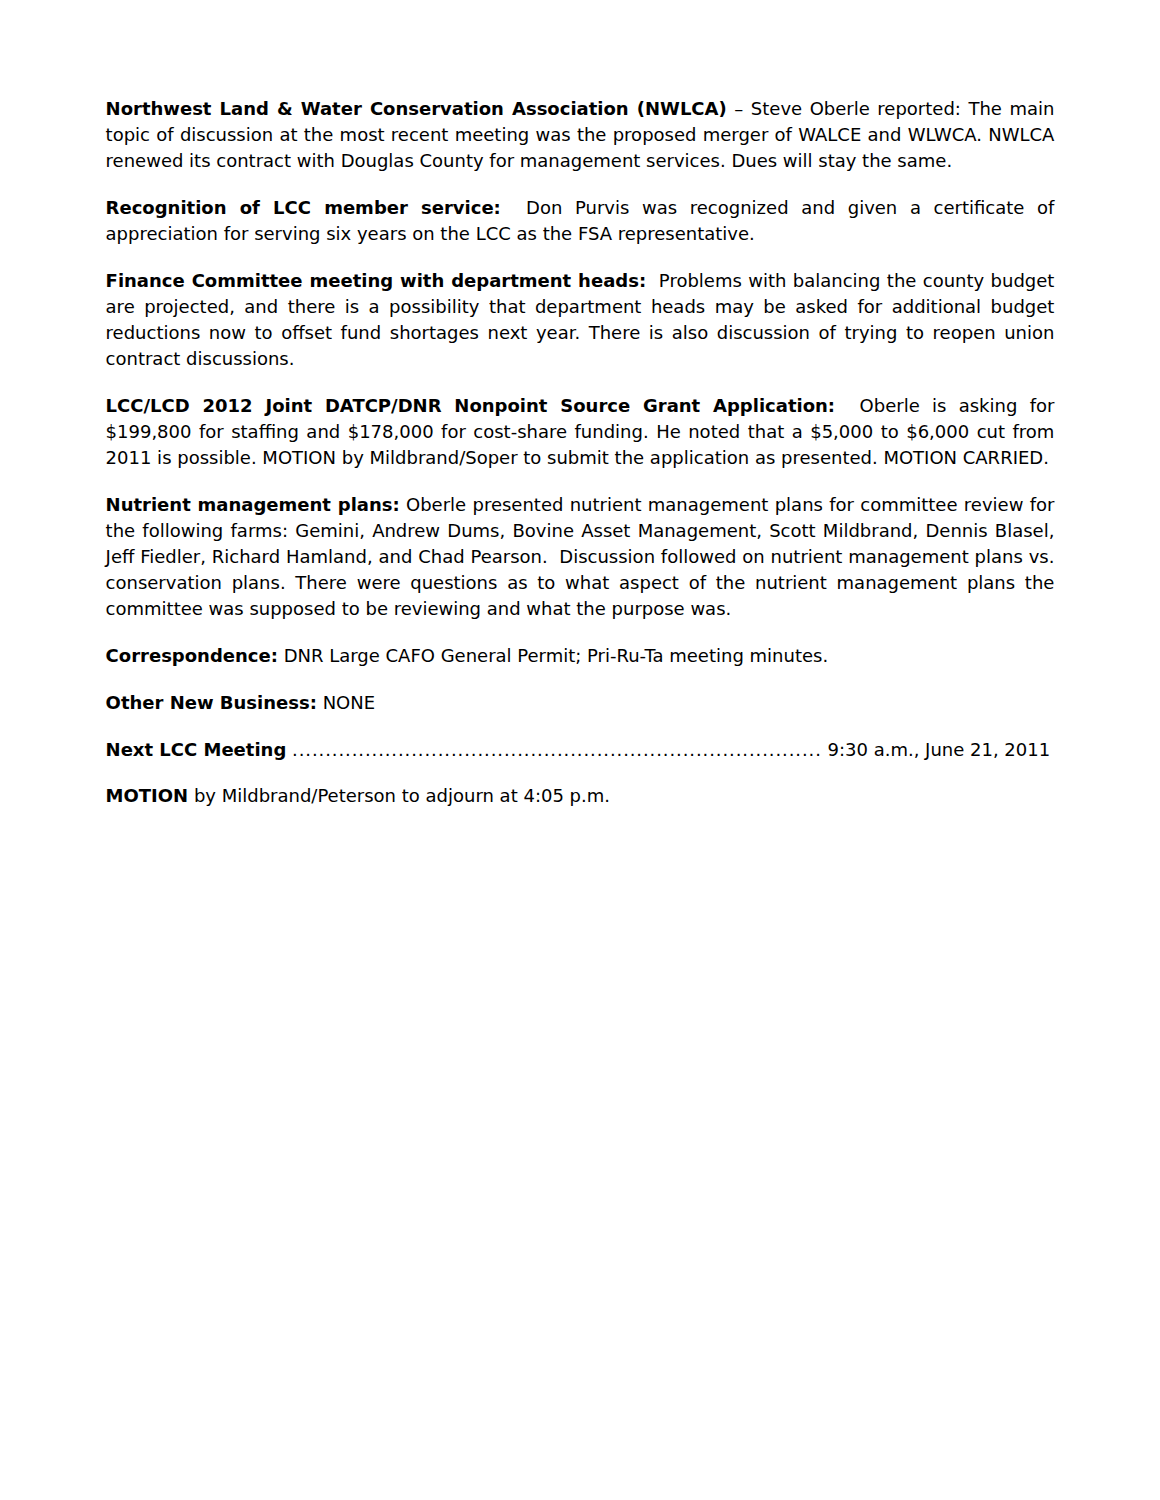Northwest Land & Water Conservation Association (NWLCA) – Steve Oberle reported: The main topic of discussion at the most recent meeting was the proposed merger of WALCE and WLWCA. NWLCA renewed its contract with Douglas County for management services. Dues will stay the same.
Recognition of LCC member service: Don Purvis was recognized and given a certificate of appreciation for serving six years on the LCC as the FSA representative.
Finance Committee meeting with department heads: Problems with balancing the county budget are projected, and there is a possibility that department heads may be asked for additional budget reductions now to offset fund shortages next year. There is also discussion of trying to reopen union contract discussions.
LCC/LCD 2012 Joint DATCP/DNR Nonpoint Source Grant Application: Oberle is asking for $199,800 for staffing and $178,000 for cost-share funding. He noted that a $5,000 to $6,000 cut from 2011 is possible. MOTION by Mildbrand/Soper to submit the application as presented. MOTION CARRIED.
Nutrient management plans: Oberle presented nutrient management plans for committee review for the following farms: Gemini, Andrew Dums, Bovine Asset Management, Scott Mildbrand, Dennis Blasel, Jeff Fiedler, Richard Hamland, and Chad Pearson. Discussion followed on nutrient management plans vs. conservation plans. There were questions as to what aspect of the nutrient management plans the committee was supposed to be reviewing and what the purpose was.
Correspondence: DNR Large CAFO General Permit; Pri-Ru-Ta meeting minutes.
Other New Business: NONE
Next LCC Meeting ................................................................................ 9:30 a.m., June 21, 2011
MOTION by Mildbrand/Peterson to adjourn at 4:05 p.m.